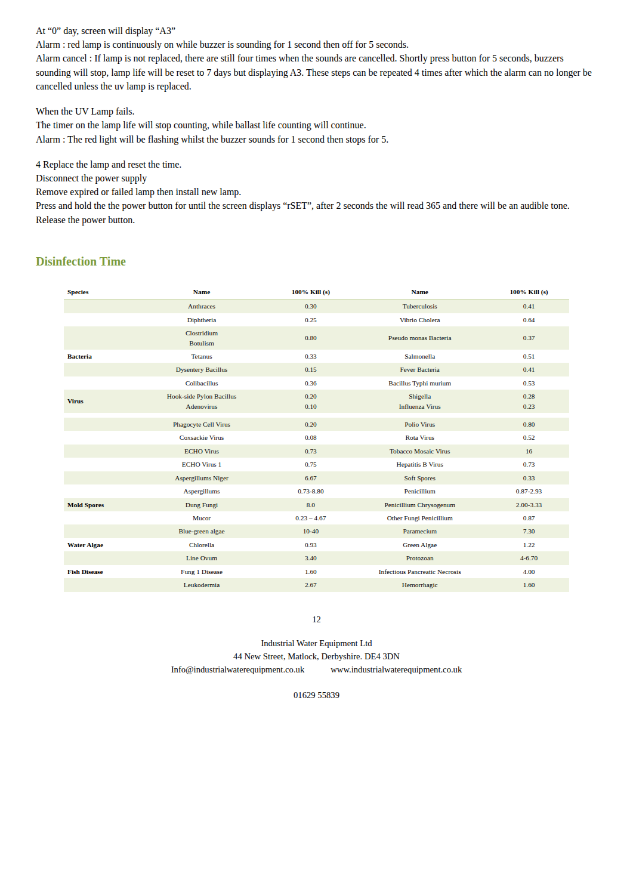At “0” day, screen will display “A3”
Alarm : red lamp is continuously on while buzzer is sounding for 1 second then off for 5 seconds.
Alarm cancel : If lamp is not replaced, there are still four times when the sounds are cancelled. Shortly press button for 5 seconds, buzzers sounding will stop, lamp life will be reset to 7 days but displaying A3. These steps can be repeated 4 times after which the alarm can no longer be cancelled unless the uv lamp is replaced.
When the UV Lamp fails.
The timer on the lamp life will stop counting, while ballast life counting will continue.
Alarm : The red light will be flashing whilst the buzzer sounds for 1 second then stops for 5.
4 Replace the lamp and reset the time.
Disconnect the power supply
Remove expired or failed lamp then install new lamp.
Press and hold the the power button for until the screen displays “rSET”, after 2 seconds the will read 365 and there will be an audible tone. Release the power button.
Disinfection Time
| Species | Name | 100% Kill (s) | Name | 100% Kill (s) |
| --- | --- | --- | --- | --- |
| | Anthraces | 0.30 | Tuberculosis | 0.41 |
| | Diphtheria | 0.25 | Vibrio Cholera | 0.64 |
| | Clostridium Botulism | 0.80 | Pseudo monas Bacteria | 0.37 |
| Bacteria | Tetanus | 0.33 | Salmonella | 0.51 |
| | Dysentery Bacillus | 0.15 | Fever Bacteria | 0.41 |
| | Colibacillus | 0.36 | Bacillus Typhi murium | 0.53 |
| Virus | Hook-side Pylon Bacillus Adenovirus | 0.20 0.10 | Shigella Influenza Virus | 0.28 0.23 |
| | Phagocyte Cell Virus | 0.20 | Polio Virus | 0.80 |
| | Coxsackie Virus | 0.08 | Rota Virus | 0.52 |
| | ECHO Virus | 0.73 | Tobacco Mosaic Virus | 16 |
| | ECHO Virus 1 | 0.75 | Hepatitis B Virus | 0.73 |
| | Aspergillums Niger | 6.67 | Soft Spores | 0.33 |
| | Aspergillums | 0.73-8.80 | Penicillium | 0.87-2.93 |
| Mold Spores | Dung Fungi | 8.0 | Penicillium Chrysogenum | 2.00-3.33 |
| | Mucor | 0.23 – 4.67 | Other Fungi Penicillium | 0.87 |
| | Blue-green algae | 10-40 | Paramecium | 7.30 |
| Water Algae | Chlorella | 0.93 | Green Algae | 1.22 |
| | Line Ovum | 3.40 | Protozoan | 4-6.70 |
| Fish Disease | Fung 1 Disease | 1.60 | Infectious Pancreatic Necrosis | 4.00 |
| | Leukodermia | 2.67 | Hemorrhagic | 1.60 |
12
Industrial Water Equipment Ltd
44 New Street, Matlock, Derbyshire. DE4 3DN
Info@industrialwaterequipment.co.uk www.industrialwaterequipment.co.uk
01629 55839